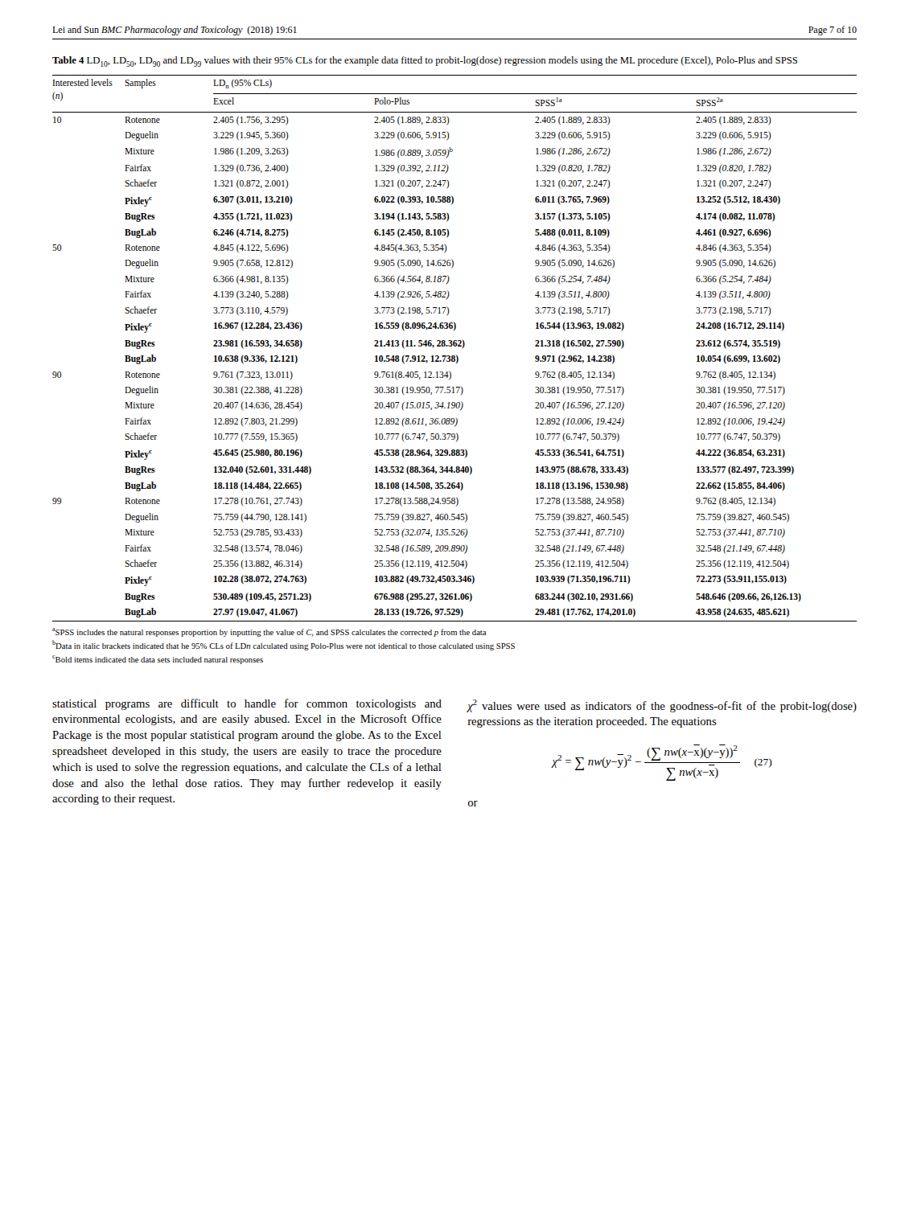Lei and Sun BMC Pharmacology and Toxicology (2018) 19:61
Page 7 of 10
Table 4 LD10, LD50, LD90 and LD99 values with their 95% CLs for the example data fitted to probit-log(dose) regression models using the ML procedure (Excel), Polo-Plus and SPSS
| Interested levels ( n ) | Samples | LD n (95% CLs) |
| --- | --- | --- |
| Excel | Polo-Plus | SPSS 1a | SPSS 2a |
| 10 | Rotenone | 2.405 (1.756, 3.295) | 2.405 (1.889, 2.833) | 2.405 (1.889, 2.833) | 2.405 (1.889, 2.833) |
| | Deguelin | 3.229 (1.945, 5.360) | 3.229 (0.606, 5.915) | 3.229 (0.606, 5.915) | 3.229 (0.606, 5.915) |
| | Mixture | 1.986 (1.209, 3.263) | 1.986 (0.889, 3.059) b | 1.986 (1.286, 2.672) | 1.986 (1.286, 2.672) |
| | Fairfax | 1.329 (0.736, 2.400) | 1.329 (0.392, 2.112) | 1.329 (0.820, 1.782) | 1.329 (0.820, 1.782) |
| | Schaefer | 1.321 (0.872, 2.001) | 1.321 (0.207, 2.247) | 1.321 (0.207, 2.247) | 1.321 (0.207, 2.247) |
| | Pixley c | 6.307 (3.011, 13.210) | 6.022 (0.393, 10.588) | 6.011 (3.765, 7.969) | 13.252 (5.512, 18.430) |
| | BugRes | 4.355 (1.721, 11.023) | 3.194 (1.143, 5.583) | 3.157 (1.373, 5.105) | 4.174 (0.082, 11.078) |
| | BugLab | 6.246 (4.714, 8.275) | 6.145 (2.450, 8.105) | 5.488 (0.011, 8.109) | 4.461 (0.927, 6.696) |
| 50 | Rotenone | 4.845 (4.122, 5.696) | 4.845(4.363, 5.354) | 4.846 (4.363, 5.354) | 4.846 (4.363, 5.354) |
| | Deguelin | 9.905 (7.658, 12.812) | 9.905 (5.090, 14.626) | 9.905 (5.090, 14.626) | 9.905 (5.090, 14.626) |
| | Mixture | 6.366 (4.981, 8.135) | 6.366 (4.564, 8.187) | 6.366 (5.254, 7.484) | 6.366 (5.254, 7.484) |
| | Fairfax | 4.139 (3.240, 5.288) | 4.139 (2.926, 5.482) | 4.139 (3.511, 4.800) | 4.139 (3.511, 4.800) |
| | Schaefer | 3.773 (3.110, 4.579) | 3.773 (2.198, 5.717) | 3.773 (2.198, 5.717) | 3.773 (2.198, 5.717) |
| | Pixley c | 16.967 (12.284, 23.436) | 16.559 (8.096,24.636) | 16.544 (13.963, 19.082) | 24.208 (16.712, 29.114) |
| | BugRes | 23.981 (16.593, 34.658) | 21.413 (11. 546, 28.362) | 21.318 (16.502, 27.590) | 23.612 (6.574, 35.519) |
| | BugLab | 10.638 (9.336, 12.121) | 10.548 (7.912, 12.738) | 9.971 (2.962, 14.238) | 10.054 (6.699, 13.602) |
| 90 | Rotenone | 9.761 (7.323, 13.011) | 9.761(8.405, 12.134) | 9.762 (8.405, 12.134) | 9.762 (8.405, 12.134) |
| | Deguelin | 30.381 (22.388, 41.228) | 30.381 (19.950, 77.517) | 30.381 (19.950, 77.517) | 30.381 (19.950, 77.517) |
| | Mixture | 20.407 (14.636, 28.454) | 20.407 (15.015, 34.190) | 20.407 (16.596, 27.120) | 20.407 (16.596, 27.120) |
| | Fairfax | 12.892 (7.803, 21.299) | 12.892 (8.611, 36.089) | 12.892 (10.006, 19.424) | 12.892 (10.006, 19.424) |
| | Schaefer | 10.777 (7.559, 15.365) | 10.777 (6.747, 50.379) | 10.777 (6.747, 50.379) | 10.777 (6.747, 50.379) |
| | Pixley c | 45.645 (25.980, 80.196) | 45.538 (28.964, 329.883) | 45.533 (36.541, 64.751) | 44.222 (36.854, 63.231) |
| | BugRes | 132.040 (52.601, 331.448) | 143.532 (88.364, 344.840) | 143.975 (88.678, 333.43) | 133.577 (82.497, 723.399) |
| | BugLab | 18.118 (14.484, 22.665) | 18.108 (14.508, 35.264) | 18.118 (13.196, 1530.98) | 22.662 (15.855, 84.406) |
| 99 | Rotenone | 17.278 (10.761, 27.743) | 17.278(13.588,24.958) | 17.278 (13.588, 24.958) | 9.762 (8.405, 12.134) |
| | Deguelin | 75.759 (44.790, 128.141) | 75.759 (39.827, 460.545) | 75.759 (39.827, 460.545) | 75.759 (39.827, 460.545) |
| | Mixture | 52.753 (29.785, 93.433) | 52.753 (32.074, 135.526) | 52.753 (37.441, 87.710) | 52.753 (37.441, 87.710) |
| | Fairfax | 32.548 (13.574, 78.046) | 32.548 (16.589, 209.890) | 32.548 (21.149, 67.448) | 32.548 (21.149, 67.448) |
| | Schaefer | 25.356 (13.882, 46.314) | 25.356 (12.119, 412.504) | 25.356 (12.119, 412.504) | 25.356 (12.119, 412.504) |
| | Pixley c | 102.28 (38.072, 274.763) | 103.882 (49.732,4503.346) | 103.939 (71.350,196.711) | 72.273 (53.911,155.013) |
| | BugRes | 530.489 (109.45, 2571.23) | 676.988 (295.27, 3261.06) | 683.244 (302.10, 2931.66) | 548.646 (209.66, 26,126.13) |
| | BugLab | 27.97 (19.047, 41.067) | 28.133 (19.726, 97.529) | 29.481 (17.762, 174,201.0) | 43.958 (24.635, 485.621) |
aSPSS includes the natural responses proportion by inputting the value of C, and SPSS calculates the corrected p from the data
bData in italic brackets indicated that he 95% CLs of LDn calculated using Polo-Plus were not identical to those calculated using SPSS
cBold items indicated the data sets included natural responses
statistical programs are difficult to handle for common toxicologists and environmental ecologists, and are easily abused. Excel in the Microsoft Office Package is the most popular statistical program around the globe. As to the Excel spreadsheet developed in this study, the users are easily to trace the procedure which is used to solve the regression equations, and calculate the CLs of a lethal dose and also the lethal dose ratios. They may further redevelop it easily according to their request.
χ2 values were used as indicators of the goodness-of-fit of the probit-log(dose) regressions as the iteration proceeded. The equations
χ2 = ∑ nw(y−y)2 − (∑ nw(x−x)(y−y))2 ∑ nw(x−x)
(27)
or